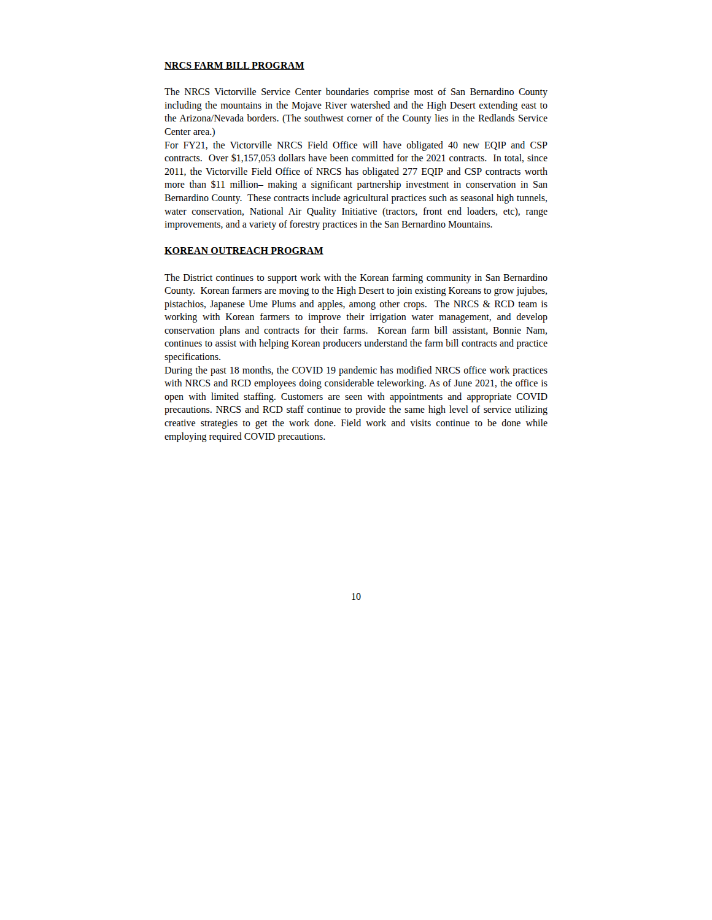NRCS FARM BILL PROGRAM
The NRCS Victorville Service Center boundaries comprise most of San Bernardino County including the mountains in the Mojave River watershed and the High Desert extending east to the Arizona/Nevada borders. (The southwest corner of the County lies in the Redlands Service Center area.)
For FY21, the Victorville NRCS Field Office will have obligated 40 new EQIP and CSP contracts. Over $1,157,053 dollars have been committed for the 2021 contracts. In total, since 2011, the Victorville Field Office of NRCS has obligated 277 EQIP and CSP contracts worth more than $11 million– making a significant partnership investment in conservation in San Bernardino County. These contracts include agricultural practices such as seasonal high tunnels, water conservation, National Air Quality Initiative (tractors, front end loaders, etc), range improvements, and a variety of forestry practices in the San Bernardino Mountains.
KOREAN OUTREACH PROGRAM
The District continues to support work with the Korean farming community in San Bernardino County. Korean farmers are moving to the High Desert to join existing Koreans to grow jujubes, pistachios, Japanese Ume Plums and apples, among other crops. The NRCS & RCD team is working with Korean farmers to improve their irrigation water management, and develop conservation plans and contracts for their farms. Korean farm bill assistant, Bonnie Nam, continues to assist with helping Korean producers understand the farm bill contracts and practice specifications.
During the past 18 months, the COVID 19 pandemic has modified NRCS office work practices with NRCS and RCD employees doing considerable teleworking. As of June 2021, the office is open with limited staffing. Customers are seen with appointments and appropriate COVID precautions. NRCS and RCD staff continue to provide the same high level of service utilizing creative strategies to get the work done. Field work and visits continue to be done while employing required COVID precautions.
10